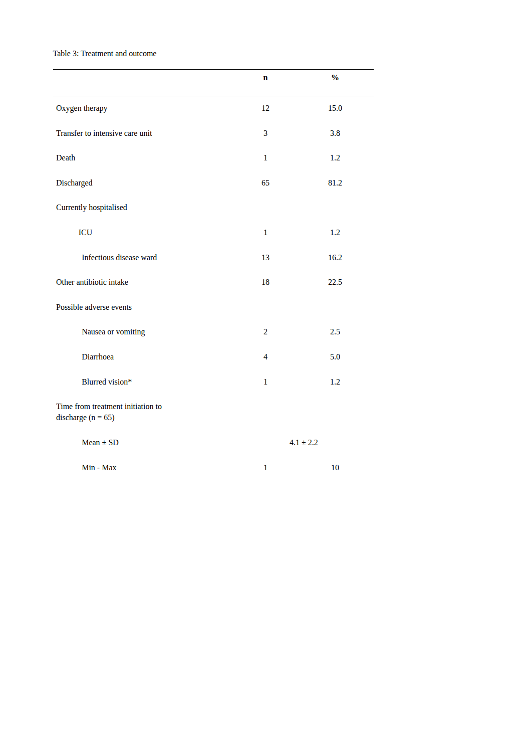Table 3: Treatment and outcome
| | n | % |
| --- | --- | --- |
| Oxygen therapy | 12 | 15.0 |
| Transfer to intensive care unit | 3 | 3.8 |
| Death | 1 | 1.2 |
| Discharged | 65 | 81.2 |
| Currently hospitalised | | |
| ICU | 1 | 1.2 |
| Infectious disease ward | 13 | 16.2 |
| Other antibiotic intake | 18 | 22.5 |
| Possible adverse events | | |
| Nausea or vomiting | 2 | 2.5 |
| Diarrhoea | 4 | 5.0 |
| Blurred vision* | 1 | 1.2 |
| Time from treatment initiation to discharge (n = 65) | | |
| Mean ± SD | 4.1 ± 2.2 |
| Min - Max | 1 | 10 |